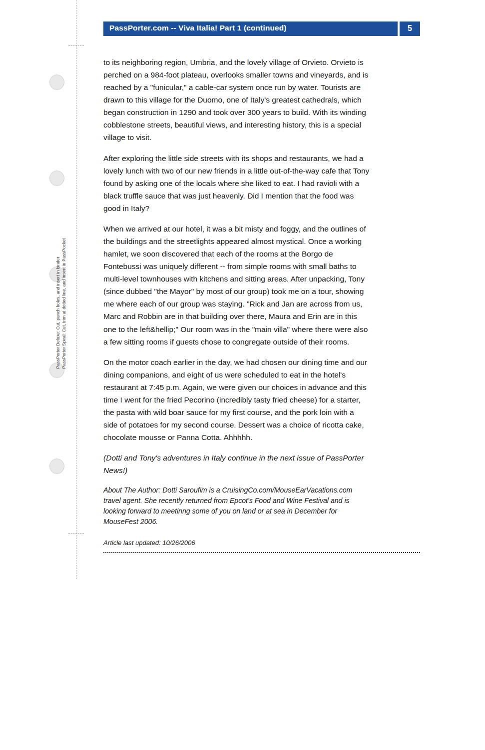PassPorter Deluxe: Cut, punch holes, and insert in binder PassPorter Spiral: Cut, trim at dotted line, and insert in PassPocket
PassPorter.com -- Viva Italia! Part 1 (continued)
5
to its neighboring region, Umbria, and the lovely village of Orvieto. Orvieto is perched on a 984-foot plateau, overlooks smaller towns and vineyards, and is reached by a "funicular," a cable-car system once run by water. Tourists are drawn to this village for the Duomo, one of Italy's greatest cathedrals, which began construction in 1290 and took over 300 years to build. With its winding cobblestone streets, beautiful views, and interesting history, this is a special village to visit.
After exploring the little side streets with its shops and restaurants, we had a lovely lunch with two of our new friends in a little out-of-the-way cafe that Tony found by asking one of the locals where she liked to eat. I had ravioli with a black truffle sauce that was just heavenly. Did I mention that the food was good in Italy?
When we arrived at our hotel, it was a bit misty and foggy, and the outlines of the buildings and the streetlights appeared almost mystical. Once a working hamlet, we soon discovered that each of the rooms at the Borgo de Fontebussi was uniquely different -- from simple rooms with small baths to multi-level townhouses with kitchens and sitting areas. After unpacking, Tony (since dubbed "the Mayor" by most of our group) took me on a tour, showing me where each of our group was staying. "Rick and Jan are across from us, Marc and Robbin are in that building over there, Maura and Erin are in this one to the left&hellip;" Our room was in the "main villa" where there were also a few sitting rooms if guests chose to congregate outside of their rooms.
On the motor coach earlier in the day, we had chosen our dining time and our dining companions, and eight of us were scheduled to eat in the hotel's restaurant at 7:45 p.m. Again, we were given our choices in advance and this time I went for the fried Pecorino (incredibly tasty fried cheese) for a starter, the pasta with wild boar sauce for my first course, and the pork loin with a side of potatoes for my second course. Dessert was a choice of ricotta cake, chocolate mousse or Panna Cotta. Ahhhhh.
(Dotti and Tony's adventures in Italy continue in the next issue of PassPorter News!)
About The Author: Dotti Saroufim is a CruisingCo.com/MouseEarVacations.com travel agent. She recently returned from Epcot's Food and Wine Festival and is looking forward to meetinng some of you on land or at sea in December for MouseFest 2006.
Article last updated: 10/26/2006